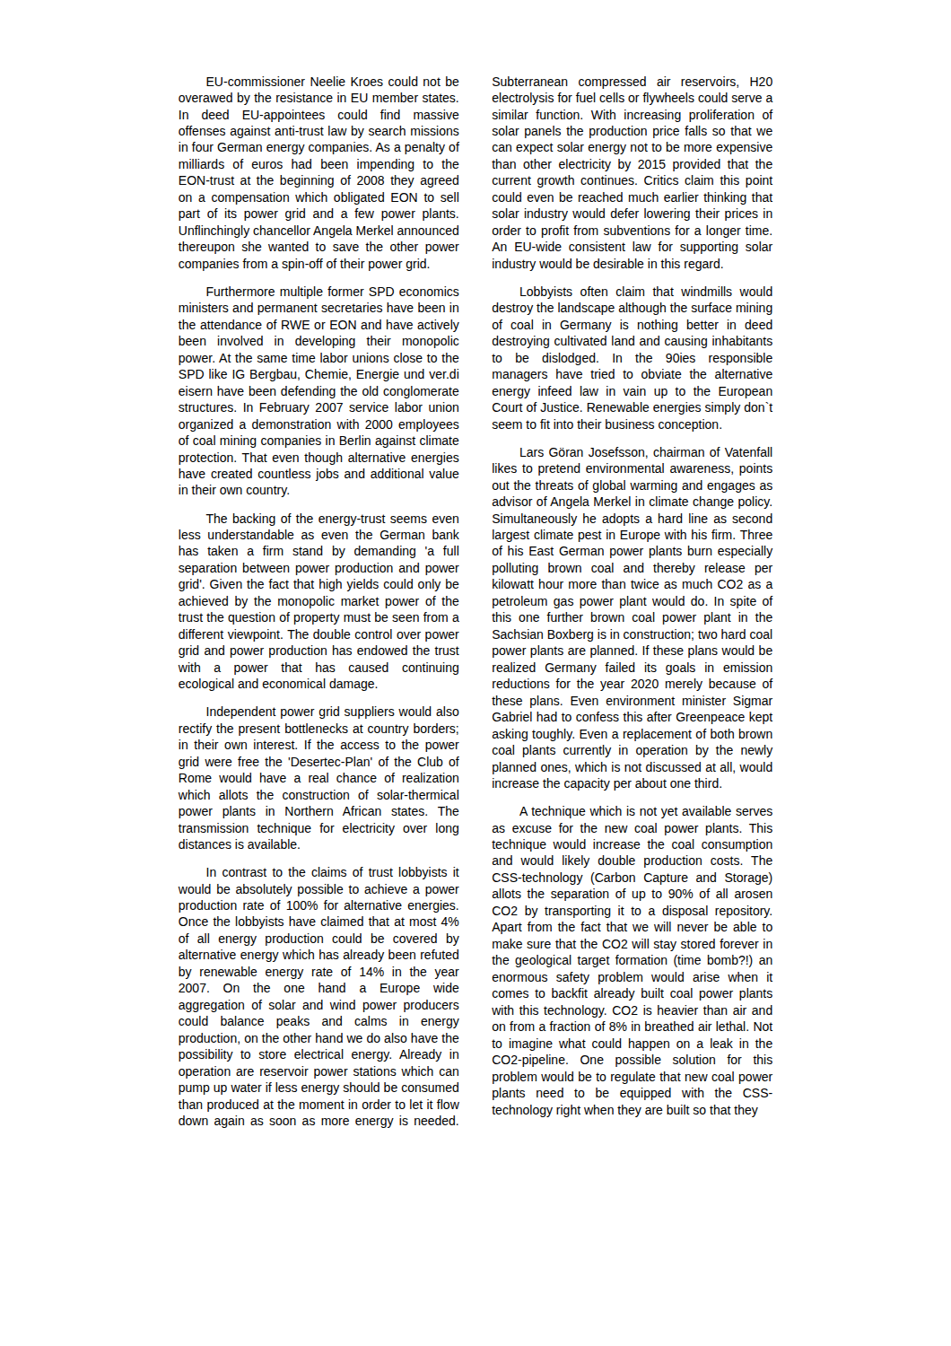EU-commissioner Neelie Kroes could not be overawed by the resistance in EU member states. In deed EU-appointees could find massive offenses against anti-trust law by search missions in four German energy companies. As a penalty of milliards of euros had been impending to the EON-trust at the beginning of 2008 they agreed on a compensation which obligated EON to sell part of its power grid and a few power plants. Unflinchingly chancellor Angela Merkel announced thereupon she wanted to save the other power companies from a spin-off of their power grid.
Furthermore multiple former SPD economics ministers and permanent secretaries have been in the attendance of RWE or EON and have actively been involved in developing their monopolic power. At the same time labor unions close to the SPD like IG Bergbau, Chemie, Energie und ver.di eisern have been defending the old conglomerate structures. In February 2007 service labor union organized a demonstration with 2000 employees of coal mining companies in Berlin against climate protection. That even though alternative energies have created countless jobs and additional value in their own country.
The backing of the energy-trust seems even less understandable as even the German bank has taken a firm stand by demanding 'a full separation between power production and power grid'. Given the fact that high yields could only be achieved by the monopolic market power of the trust the question of property must be seen from a different viewpoint. The double control over power grid and power production has endowed the trust with a power that has caused continuing ecological and economical damage.
Independent power grid suppliers would also rectify the present bottlenecks at country borders; in their own interest. If the access to the power grid were free the 'Desertec-Plan' of the Club of Rome would have a real chance of realization which allots the construction of solar-thermical power plants in Northern African states. The transmission technique for electricity over long distances is available.
In contrast to the claims of trust lobbyists it would be absolutely possible to achieve a power production rate of 100% for alternative energies. Once the lobbyists have claimed that at most 4% of all energy production could be covered by alternative energy which has already been refuted by renewable energy rate of 14% in the year 2007. On the one hand a Europe wide aggregation of solar and wind power producers could balance peaks and calms in energy production, on the other hand we do also have the possibility to store electrical energy. Already in operation are reservoir power stations which can pump up water if less energy should be consumed than produced at the moment in order to let it flow down again as soon as more energy is needed. Subterranean compressed air reservoirs, H20 electrolysis for fuel cells or flywheels could serve a similar function. With increasing proliferation of solar panels the production price falls so that we can expect solar energy not to be more expensive than other electricity by 2015 provided that the current growth continues. Critics claim this point could even be reached much earlier thinking that solar industry would defer lowering their prices in order to profit from subventions for a longer time. An EU-wide consistent law for supporting solar industry would be desirable in this regard.
Lobbyists often claim that windmills would destroy the landscape although the surface mining of coal in Germany is nothing better in deed destroying cultivated land and causing inhabitants to be dislodged. In the 90ies responsible managers have tried to obviate the alternative energy infeed law in vain up to the European Court of Justice. Renewable energies simply don`t seem to fit into their business conception.
Lars Göran Josefsson, chairman of Vatenfall likes to pretend environmental awareness, points out the threats of global warming and engages as advisor of Angela Merkel in climate change policy. Simultaneously he adopts a hard line as second largest climate pest in Europe with his firm. Three of his East German power plants burn especially polluting brown coal and thereby release per kilowatt hour more than twice as much CO2 as a petroleum gas power plant would do. In spite of this one further brown coal power plant in the Sachsian Boxberg is in construction; two hard coal power plants are planned. If these plans would be realized Germany failed its goals in emission reductions for the year 2020 merely because of these plans. Even environment minister Sigmar Gabriel had to confess this after Greenpeace kept asking toughly. Even a replacement of both brown coal plants currently in operation by the newly planned ones, which is not discussed at all, would increase the capacity per about one third.
A technique which is not yet available serves as excuse for the new coal power plants. This technique would increase the coal consumption and would likely double production costs. The CSS-technology (Carbon Capture and Storage) allots the separation of up to 90% of all arosen CO2 by transporting it to a disposal repository. Apart from the fact that we will never be able to make sure that the CO2 will stay stored forever in the geological target formation (time bomb?!) an enormous safety problem would arise when it comes to backfit already built coal power plants with this technology. CO2 is heavier than air and on from a fraction of 8% in breathed air lethal. Not to imagine what could happen on a leak in the CO2-pipeline. One possible solution for this problem would be to regulate that new coal power plants need to be equipped with the CSS-technology right when they are built so that they